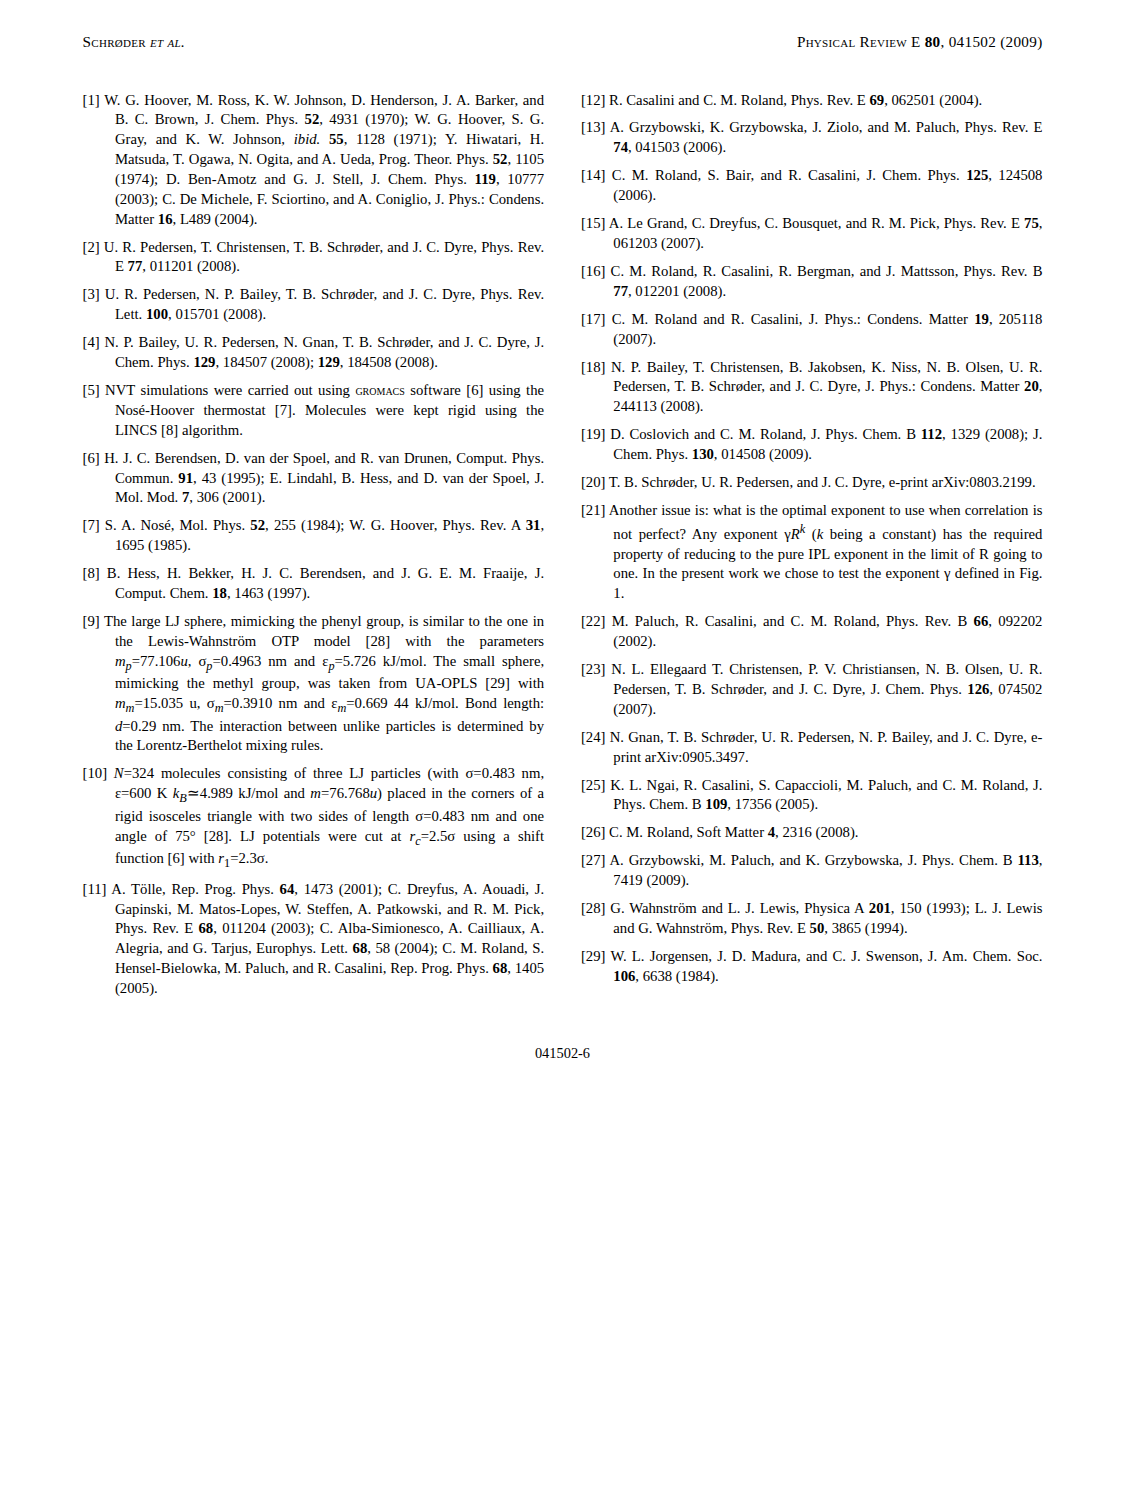Schrøder et al.
Physical Review E 80, 041502 (2009)
W. G. Hoover, M. Ross, K. W. Johnson, D. Henderson, J. A. Barker, and B. C. Brown, J. Chem. Phys. 52, 4931 (1970); W. G. Hoover, S. G. Gray, and K. W. Johnson, ibid. 55, 1128 (1971); Y. Hiwatari, H. Matsuda, T. Ogawa, N. Ogita, and A. Ueda, Prog. Theor. Phys. 52, 1105 (1974); D. Ben-Amotz and G. J. Stell, J. Chem. Phys. 119, 10777 (2003); C. De Michele, F. Sciortino, and A. Coniglio, J. Phys.: Condens. Matter 16, L489 (2004).
U. R. Pedersen, T. Christensen, T. B. Schrøder, and J. C. Dyre, Phys. Rev. E 77, 011201 (2008).
U. R. Pedersen, N. P. Bailey, T. B. Schrøder, and J. C. Dyre, Phys. Rev. Lett. 100, 015701 (2008).
N. P. Bailey, U. R. Pedersen, N. Gnan, T. B. Schrøder, and J. C. Dyre, J. Chem. Phys. 129, 184507 (2008); 129, 184508 (2008).
NVT simulations were carried out using gromacs software [6] using the Nosé-Hoover thermostat [7]. Molecules were kept rigid using the LINCS [8] algorithm.
H. J. C. Berendsen, D. van der Spoel, and R. van Drunen, Comput. Phys. Commun. 91, 43 (1995); E. Lindahl, B. Hess, and D. van der Spoel, J. Mol. Mod. 7, 306 (2001).
S. A. Nosé, Mol. Phys. 52, 255 (1984); W. G. Hoover, Phys. Rev. A 31, 1695 (1985).
B. Hess, H. Bekker, H. J. C. Berendsen, and J. G. E. M. Fraaije, J. Comput. Chem. 18, 1463 (1997).
The large LJ sphere, mimicking the phenyl group, is similar to the one in the Lewis-Wahnström OTP model [28] with the parameters mp=77.106u, σp=0.4963 nm and εp=5.726 kJ/mol. The small sphere, mimicking the methyl group, was taken from UA-OPLS [29] with mm=15.035 u, σm=0.3910 nm and εm=0.669 44 kJ/mol. Bond length: d=0.29 nm. The interaction between unlike particles is determined by the Lorentz-Berthelot mixing rules.
N=324 molecules consisting of three LJ particles (with σ=0.483 nm, ε=600 K kB≃4.989 kJ/mol and m=76.768u) placed in the corners of a rigid isosceles triangle with two sides of length σ=0.483 nm and one angle of 75° [28]. LJ potentials were cut at rc=2.5σ using a shift function [6] with r1=2.3σ.
A. Tölle, Rep. Prog. Phys. 64, 1473 (2001); C. Dreyfus, A. Aouadi, J. Gapinski, M. Matos-Lopes, W. Steffen, A. Patkowski, and R. M. Pick, Phys. Rev. E 68, 011204 (2003); C. Alba-Simionesco, A. Cailliaux, A. Alegria, and G. Tarjus, Europhys. Lett. 68, 58 (2004); C. M. Roland, S. Hensel-Bielowka, M. Paluch, and R. Casalini, Rep. Prog. Phys. 68, 1405 (2005).
R. Casalini and C. M. Roland, Phys. Rev. E 69, 062501 (2004).
A. Grzybowski, K. Grzybowska, J. Ziolo, and M. Paluch, Phys. Rev. E 74, 041503 (2006).
C. M. Roland, S. Bair, and R. Casalini, J. Chem. Phys. 125, 124508 (2006).
A. Le Grand, C. Dreyfus, C. Bousquet, and R. M. Pick, Phys. Rev. E 75, 061203 (2007).
C. M. Roland, R. Casalini, R. Bergman, and J. Mattsson, Phys. Rev. B 77, 012201 (2008).
C. M. Roland and R. Casalini, J. Phys.: Condens. Matter 19, 205118 (2007).
N. P. Bailey, T. Christensen, B. Jakobsen, K. Niss, N. B. Olsen, U. R. Pedersen, T. B. Schrøder, and J. C. Dyre, J. Phys.: Condens. Matter 20, 244113 (2008).
D. Coslovich and C. M. Roland, J. Phys. Chem. B 112, 1329 (2008); J. Chem. Phys. 130, 014508 (2009).
T. B. Schrøder, U. R. Pedersen, and J. C. Dyre, e-print arXiv:0803.2199.
Another issue is: what is the optimal exponent to use when correlation is not perfect? Any exponent γRk (k being a constant) has the required property of reducing to the pure IPL exponent in the limit of R going to one. In the present work we chose to test the exponent γ defined in Fig. 1.
M. Paluch, R. Casalini, and C. M. Roland, Phys. Rev. B 66, 092202 (2002).
N. L. Ellegaard T. Christensen, P. V. Christiansen, N. B. Olsen, U. R. Pedersen, T. B. Schrøder, and J. C. Dyre, J. Chem. Phys. 126, 074502 (2007).
N. Gnan, T. B. Schrøder, U. R. Pedersen, N. P. Bailey, and J. C. Dyre, e-print arXiv:0905.3497.
K. L. Ngai, R. Casalini, S. Capaccioli, M. Paluch, and C. M. Roland, J. Phys. Chem. B 109, 17356 (2005).
C. M. Roland, Soft Matter 4, 2316 (2008).
A. Grzybowski, M. Paluch, and K. Grzybowska, J. Phys. Chem. B 113, 7419 (2009).
G. Wahnström and L. J. Lewis, Physica A 201, 150 (1993); L. J. Lewis and G. Wahnström, Phys. Rev. E 50, 3865 (1994).
W. L. Jorgensen, J. D. Madura, and C. J. Swenson, J. Am. Chem. Soc. 106, 6638 (1984).
041502-6